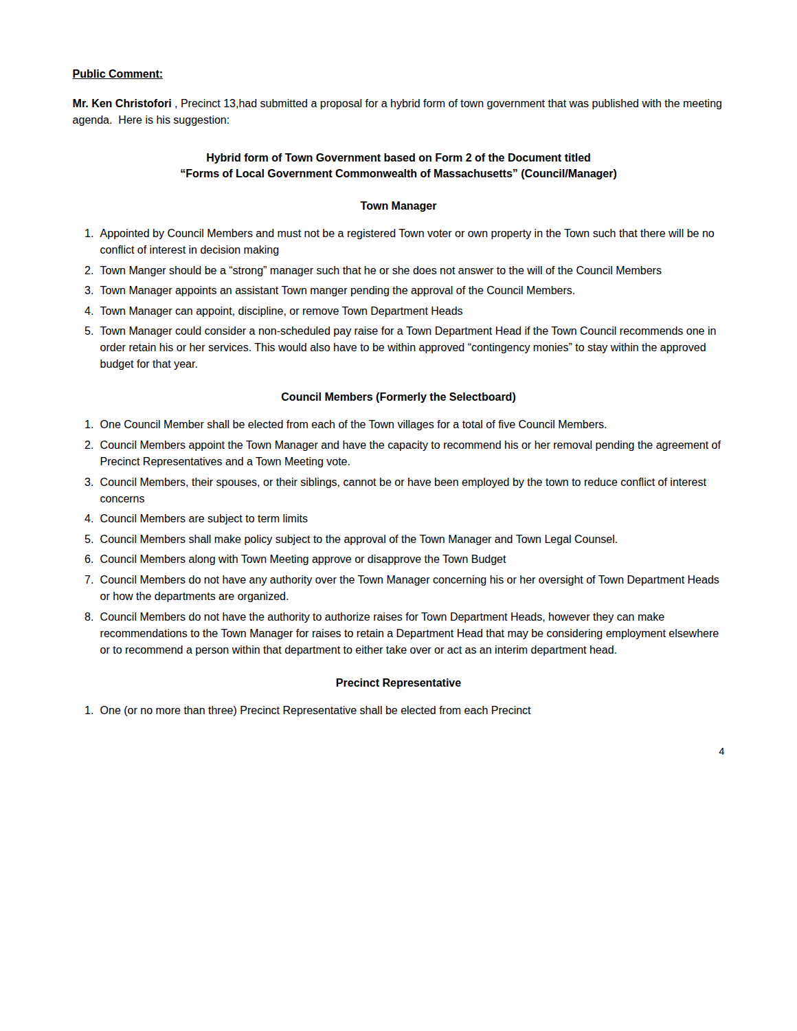Public Comment:
Mr. Ken Christofori , Precinct 13,had submitted a proposal for a hybrid form of town government that was published with the meeting agenda. Here is his suggestion:
Hybrid form of Town Government based on Form 2 of the Document titled
“Forms of Local Government Commonwealth of Massachusetts” (Council/Manager)
Town Manager
Appointed by Council Members and must not be a registered Town voter or own property in the Town such that there will be no conflict of interest in decision making
Town Manger should be a “strong” manager such that he or she does not answer to the will of the Council Members
Town Manager appoints an assistant Town manger pending the approval of the Council Members.
Town Manager can appoint, discipline, or remove Town Department Heads
Town Manager could consider a non-scheduled pay raise for a Town Department Head if the Town Council recommends one in order retain his or her services. This would also have to be within approved “contingency monies” to stay within the approved budget for that year.
Council Members (Formerly the Selectboard)
One Council Member shall be elected from each of the Town villages for a total of five Council Members.
Council Members appoint the Town Manager and have the capacity to recommend his or her removal pending the agreement of Precinct Representatives and a Town Meeting vote.
Council Members, their spouses, or their siblings, cannot be or have been employed by the town to reduce conflict of interest concerns
Council Members are subject to term limits
Council Members shall make policy subject to the approval of the Town Manager and Town Legal Counsel.
Council Members along with Town Meeting approve or disapprove the Town Budget
Council Members do not have any authority over the Town Manager concerning his or her oversight of Town Department Heads or how the departments are organized.
Council Members do not have the authority to authorize raises for Town Department Heads, however they can make recommendations to the Town Manager for raises to retain a Department Head that may be considering employment elsewhere or to recommend a person within that department to either take over or act as an interim department head.
Precinct Representative
One (or no more than three) Precinct Representative shall be elected from each Precinct
4